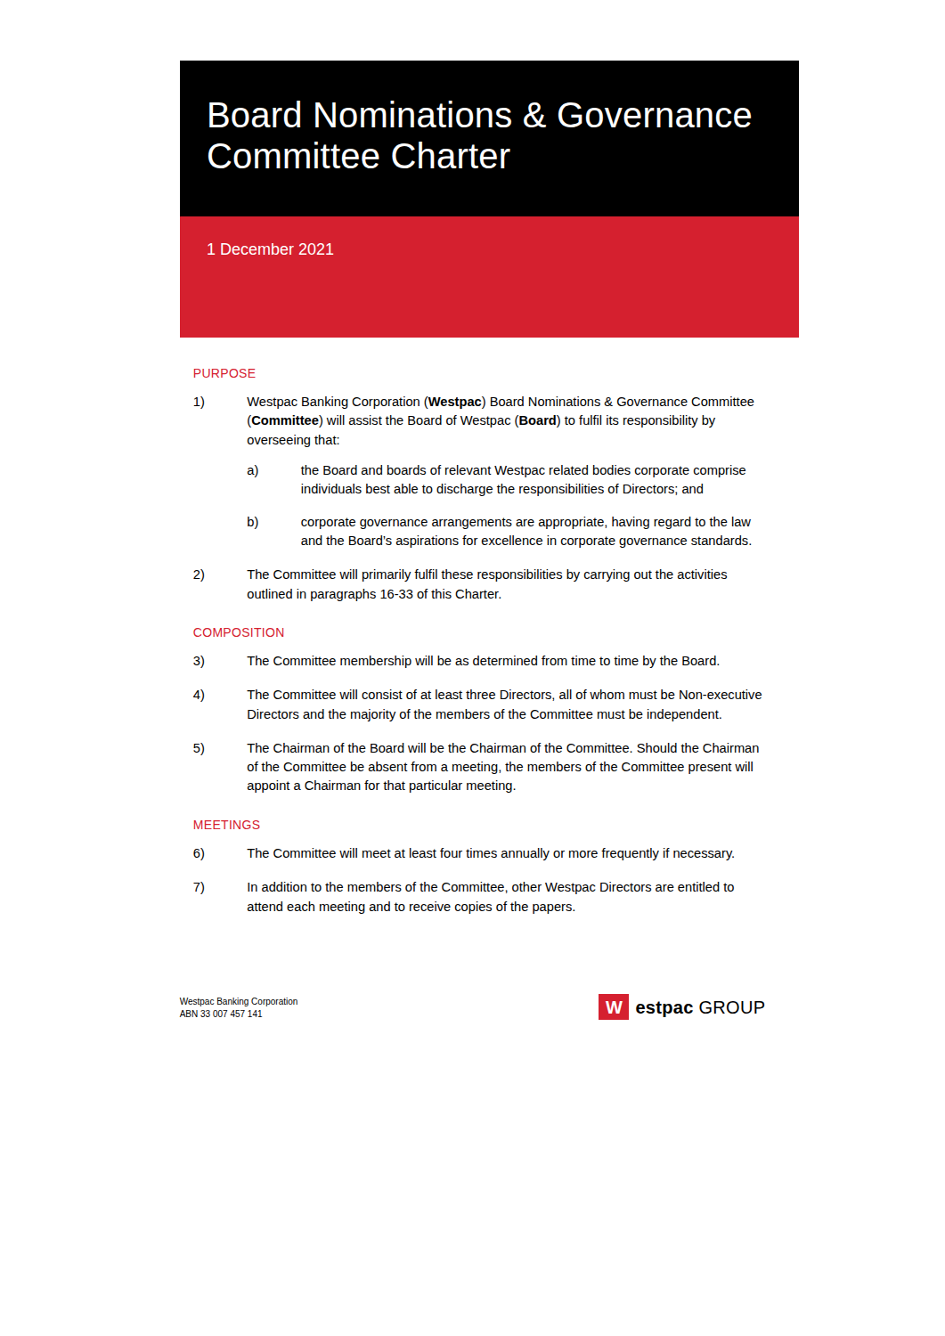Board Nominations & Governance
Committee Charter
1 December 2021
Purpose
1) Westpac Banking Corporation (Westpac) Board Nominations & Governance Committee (Committee) will assist the Board of Westpac (Board) to fulfil its responsibility by overseeing that:
a) the Board and boards of relevant Westpac related bodies corporate comprise individuals best able to discharge the responsibilities of Directors; and
b) corporate governance arrangements are appropriate, having regard to the law and the Board’s aspirations for excellence in corporate governance standards.
2) The Committee will primarily fulfil these responsibilities by carrying out the activities outlined in paragraphs 16-33 of this Charter.
Composition
3) The Committee membership will be as determined from time to time by the Board.
4) The Committee will consist of at least three Directors, all of whom must be Non-executive Directors and the majority of the members of the Committee must be independent.
5) The Chairman of the Board will be the Chairman of the Committee. Should the Chairman of the Committee be absent from a meeting, the members of the Committee present will appoint a Chairman for that particular meeting.
Meetings
6) The Committee will meet at least four times annually or more frequently if necessary.
7) In addition to the members of the Committee, other Westpac Directors are entitled to attend each meeting and to receive copies of the papers.
Westpac Banking Corporation
ABN 33 007 457 141
W estpac GROUP